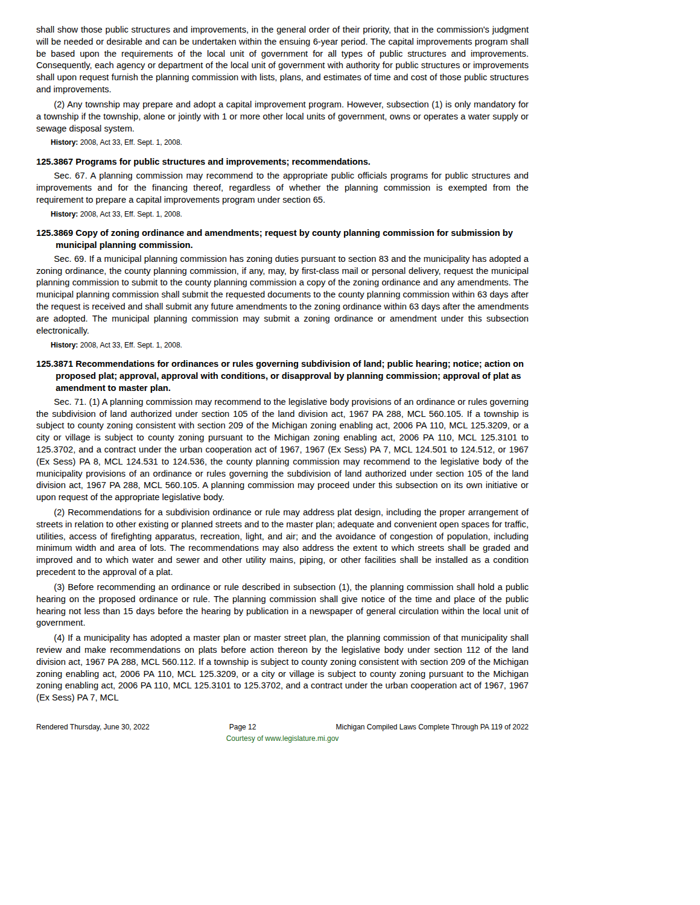shall show those public structures and improvements, in the general order of their priority, that in the commission's judgment will be needed or desirable and can be undertaken within the ensuing 6-year period. The capital improvements program shall be based upon the requirements of the local unit of government for all types of public structures and improvements. Consequently, each agency or department of the local unit of government with authority for public structures or improvements shall upon request furnish the planning commission with lists, plans, and estimates of time and cost of those public structures and improvements.
(2) Any township may prepare and adopt a capital improvement program. However, subsection (1) is only mandatory for a township if the township, alone or jointly with 1 or more other local units of government, owns or operates a water supply or sewage disposal system.
History: 2008, Act 33, Eff. Sept. 1, 2008.
125.3867 Programs for public structures and improvements; recommendations.
Sec. 67. A planning commission may recommend to the appropriate public officials programs for public structures and improvements and for the financing thereof, regardless of whether the planning commission is exempted from the requirement to prepare a capital improvements program under section 65.
History: 2008, Act 33, Eff. Sept. 1, 2008.
125.3869 Copy of zoning ordinance and amendments; request by county planning commission for submission by municipal planning commission.
Sec. 69. If a municipal planning commission has zoning duties pursuant to section 83 and the municipality has adopted a zoning ordinance, the county planning commission, if any, may, by first-class mail or personal delivery, request the municipal planning commission to submit to the county planning commission a copy of the zoning ordinance and any amendments. The municipal planning commission shall submit the requested documents to the county planning commission within 63 days after the request is received and shall submit any future amendments to the zoning ordinance within 63 days after the amendments are adopted. The municipal planning commission may submit a zoning ordinance or amendment under this subsection electronically.
History: 2008, Act 33, Eff. Sept. 1, 2008.
125.3871 Recommendations for ordinances or rules governing subdivision of land; public hearing; notice; action on proposed plat; approval, approval with conditions, or disapproval by planning commission; approval of plat as amendment to master plan.
Sec. 71. (1) A planning commission may recommend to the legislative body provisions of an ordinance or rules governing the subdivision of land authorized under section 105 of the land division act, 1967 PA 288, MCL 560.105. If a township is subject to county zoning consistent with section 209 of the Michigan zoning enabling act, 2006 PA 110, MCL 125.3209, or a city or village is subject to county zoning pursuant to the Michigan zoning enabling act, 2006 PA 110, MCL 125.3101 to 125.3702, and a contract under the urban cooperation act of 1967, 1967 (Ex Sess) PA 7, MCL 124.501 to 124.512, or 1967 (Ex Sess) PA 8, MCL 124.531 to 124.536, the county planning commission may recommend to the legislative body of the municipality provisions of an ordinance or rules governing the subdivision of land authorized under section 105 of the land division act, 1967 PA 288, MCL 560.105. A planning commission may proceed under this subsection on its own initiative or upon request of the appropriate legislative body.
(2) Recommendations for a subdivision ordinance or rule may address plat design, including the proper arrangement of streets in relation to other existing or planned streets and to the master plan; adequate and convenient open spaces for traffic, utilities, access of firefighting apparatus, recreation, light, and air; and the avoidance of congestion of population, including minimum width and area of lots. The recommendations may also address the extent to which streets shall be graded and improved and to which water and sewer and other utility mains, piping, or other facilities shall be installed as a condition precedent to the approval of a plat.
(3) Before recommending an ordinance or rule described in subsection (1), the planning commission shall hold a public hearing on the proposed ordinance or rule. The planning commission shall give notice of the time and place of the public hearing not less than 15 days before the hearing by publication in a newspaper of general circulation within the local unit of government.
(4) If a municipality has adopted a master plan or master street plan, the planning commission of that municipality shall review and make recommendations on plats before action thereon by the legislative body under section 112 of the land division act, 1967 PA 288, MCL 560.112. If a township is subject to county zoning consistent with section 209 of the Michigan zoning enabling act, 2006 PA 110, MCL 125.3209, or a city or village is subject to county zoning pursuant to the Michigan zoning enabling act, 2006 PA 110, MCL 125.3101 to 125.3702, and a contract under the urban cooperation act of 1967, 1967 (Ex Sess) PA 7, MCL
Rendered Thursday, June 30, 2022 Page 12 Michigan Compiled Laws Complete Through PA 119 of 2022
Courtesy of www.legislature.mi.gov